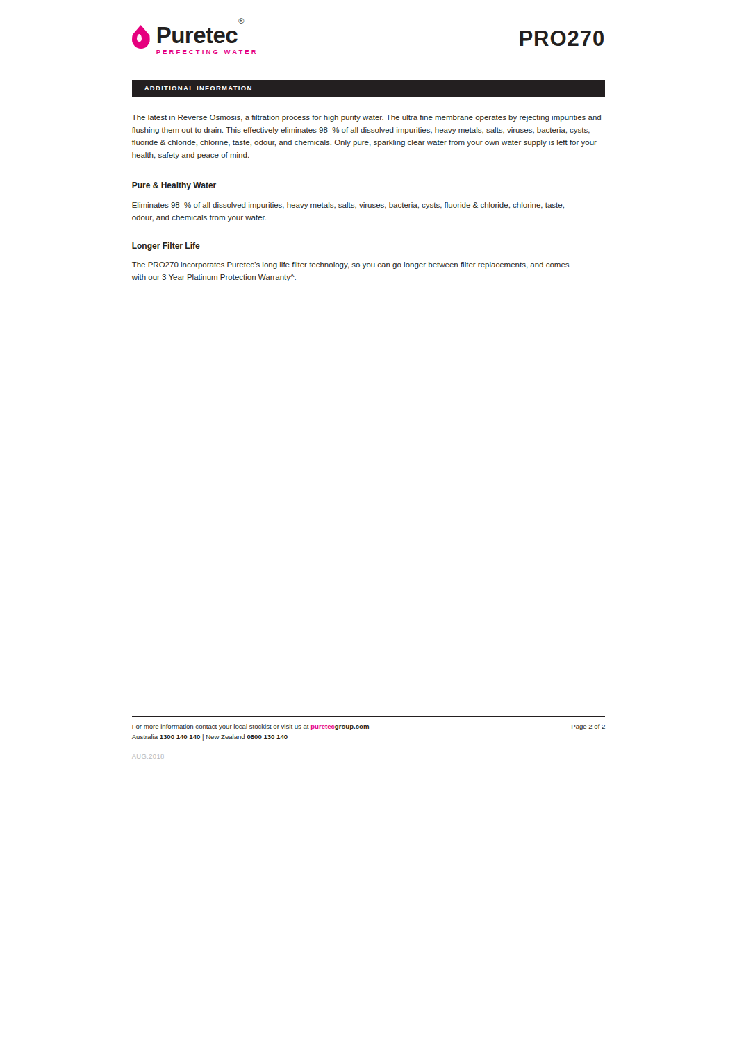Puretec®
Perfecting Water
PRO270
Additional Information
The latest in Reverse Osmosis, a filtration process for high purity water. The ultra fine membrane operates by rejecting impurities and flushing them out to drain. This effectively eliminates 98 % of all dissolved impurities, heavy metals, salts, viruses, bacteria, cysts, fluoride & chloride, chlorine, taste, odour, and chemicals. Only pure, sparkling clear water from your own water supply is left for your health, safety and peace of mind.
Pure & Healthy Water
Eliminates 98 % of all dissolved impurities, heavy metals, salts, viruses, bacteria, cysts, fluoride & chloride, chlorine, taste, odour, and chemicals from your water.
Longer Filter Life
The PRO270 incorporates Puretec’s long life filter technology, so you can go longer between filter replacements, and comes with our 3 Year Platinum Protection Warranty^.
For more information contact your local stockist or visit us at puretecgroup.com
Australia 1300 140 140 | New Zealand 0800 130 140
Page 2 of 2
AUG.2018